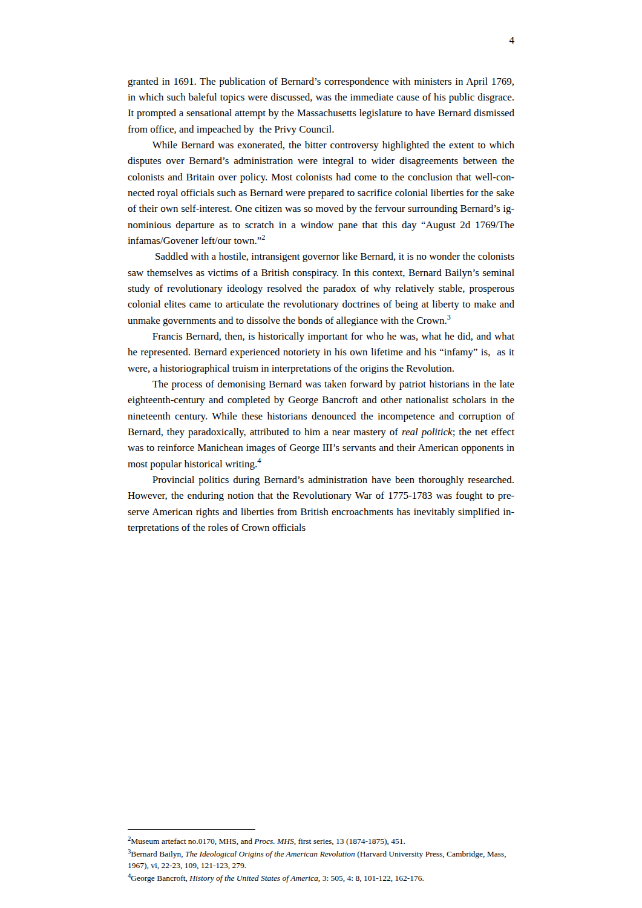4
granted in 1691. The publication of Bernard’s correspondence with ministers in April 1769, in which such baleful topics were discussed, was the immediate cause of his public disgrace. It prompted a sensational attempt by the Massachusetts legislature to have Bernard dismissed from office, and impeached by the Privy Council.
While Bernard was exonerated, the bitter controversy highlighted the extent to which disputes over Bernard’s administration were integral to wider disagreements between the colonists and Britain over policy. Most colonists had come to the conclusion that well-connected royal officials such as Bernard were prepared to sacrifice colonial liberties for the sake of their own self-interest. One citizen was so moved by the fervour surrounding Bernard’s ignominious departure as to scratch in a window pane that this day “August 2d 1769/The infamas/Govener left/our town.”2
Saddled with a hostile, intransigent governor like Bernard, it is no wonder the colonists saw themselves as victims of a British conspiracy. In this context, Bernard Bailyn’s seminal study of revolutionary ideology resolved the paradox of why relatively stable, prosperous colonial elites came to articulate the revolutionary doctrines of being at liberty to make and unmake governments and to dissolve the bonds of allegiance with the Crown.3
Francis Bernard, then, is historically important for who he was, what he did, and what he represented. Bernard experienced notoriety in his own lifetime and his “infamy” is, as it were, a historiographical truism in interpretations of the origins the Revolution.
The process of demonising Bernard was taken forward by patriot historians in the late eighteenth-century and completed by George Bancroft and other nationalist scholars in the nineteenth century. While these historians denounced the incompetence and corruption of Bernard, they paradoxically, attributed to him a near mastery of real politick; the net effect was to reinforce Manichean images of George III’s servants and their American opponents in most popular historical writing.4
Provincial politics during Bernard’s administration have been thoroughly researched. However, the enduring notion that the Revolutionary War of 1775-1783 was fought to preserve American rights and liberties from British encroachments has inevitably simplified interpretations of the roles of Crown officials
2Museum artefact no.0170, MHS, and Procs. MHS, first series, 13 (1874-1875), 451.
3Bernard Bailyn, The Ideological Origins of the American Revolution (Harvard University Press, Cambridge, Mass, 1967), vi, 22-23, 109, 121-123, 279.
4George Bancroft, History of the United States of America, 3: 505, 4: 8, 101-122, 162-176.